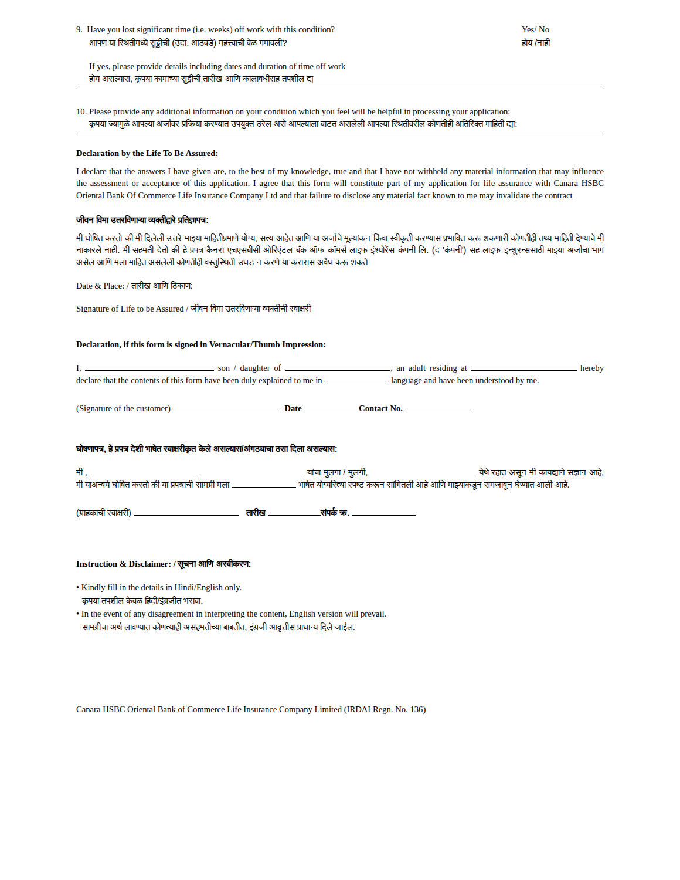9. Have you lost significant time (i.e. weeks) off work with this condition?
Yes/ No
आपण या स्थितीमध्ये सुट्टीची (उदा. आठवडे) महत्त्वाची वेळ गमावली?
होय /नाही
If yes, please provide details including dates and duration of time off work
होय असल्यास, कृपया कामाच्या सुट्टीची तारीख आणि कालावधीसह तपशील द्य
10. Please provide any additional information on your condition which you feel will be helpful in processing your application:
कृपया ज्यामुळे आपल्या अर्जावर प्रक्रिया करण्यात उपयुक्त ठरेल असे आपल्याला वाटत असलेली आपल्या स्थितीवरील कोणतीही अतिरिक्त माहिती द्या:
Declaration by the Life To Be Assured:
I declare that the answers I have given are, to the best of my knowledge, true and that I have not withheld any material information that may influence the assessment or acceptance of this application. I agree that this form will constitute part of my application for life assurance with Canara HSBC Oriental Bank Of Commerce Life Insurance Company Ltd and that failure to disclose any material fact known to me may invalidate the contract
जीवन विमा उतरविणाऱ्या व्यक्तीद्वारे प्रतिज्ञापत्र:
मी घोषित करतो की मी दिलेली उत्तरे माझ्या माहितीप्रमाणे योग्य, सत्य आहेत आणि या अर्जाचे मूल्यांकन किंवा स्वीकृती करण्यास प्रभावित करू शकणारी कोणतीही तथ्य माहिती देण्याचे मी नाकारले नाही. मी सहमती देतो की हे प्रपत्र कैनरा एचएसबीसी ओरिएंटल बँक ऑफ कॉमर्स लाइफ इंश्योरेंस कंपनी लि. (द 'कंपनी') सह लाइफ इन्शुरन्ससाठी माझ्या अर्जाचा भाग असेल आणि मला माहित असलेली कोणतीही वस्तुस्थिती उघड न करणे या करारास अवैध करू शकते
Date & Place: / तारीख आणि ठिकाण:
Signature of Life to be Assured / जीवन विमा उतरविणाऱ्या व्यक्तीची स्वाक्षरी
Declaration, if this form is signed in Vernacular/Thumb Impression:
I, son / daughter of , an adult residing at hereby declare that the contents of this form have been duly explained to me in language and have been understood by me.
(Signature of the customer) Date Contact No.
घोषणापत्र, हे प्रपत्र देशी भाषेत स्वाक्षरीकृत केले असल्यास/अंगठ्याचा ठसा दिला असल्यास:
मी , यांचा मुलगा / मुलगी, येथे रहात असून मी कायद्याने सज्ञान आहे, मी याअन्वये घोषित करतो की या प्रपत्राची सामग्री मला भाषेत योग्यरित्या स्पष्ट करून सांगितली आहे आणि माझ्याकडून समजावून घेण्यात आली आहे.
(ग्राहकाची स्वाक्षरी) तारीख संपर्क क्र.
Instruction & Disclaimer: / सूचना आणि अस्वीकरण:
Kindly fill in the details in Hindi/English only.
कृपया तपशील केवळ हिंदी/इंग्रजीत भरावा.
In the event of any disagreement in interpreting the content, English version will prevail.
सामग्रीचा अर्थ लावण्यात कोणत्याही असहमतीच्या बाबतीत, इंग्रजी आवृत्तीस प्राधान्य दिले जाईल.
Canara HSBC Oriental Bank of Commerce Life Insurance Company Limited (IRDAI Regn. No. 136)